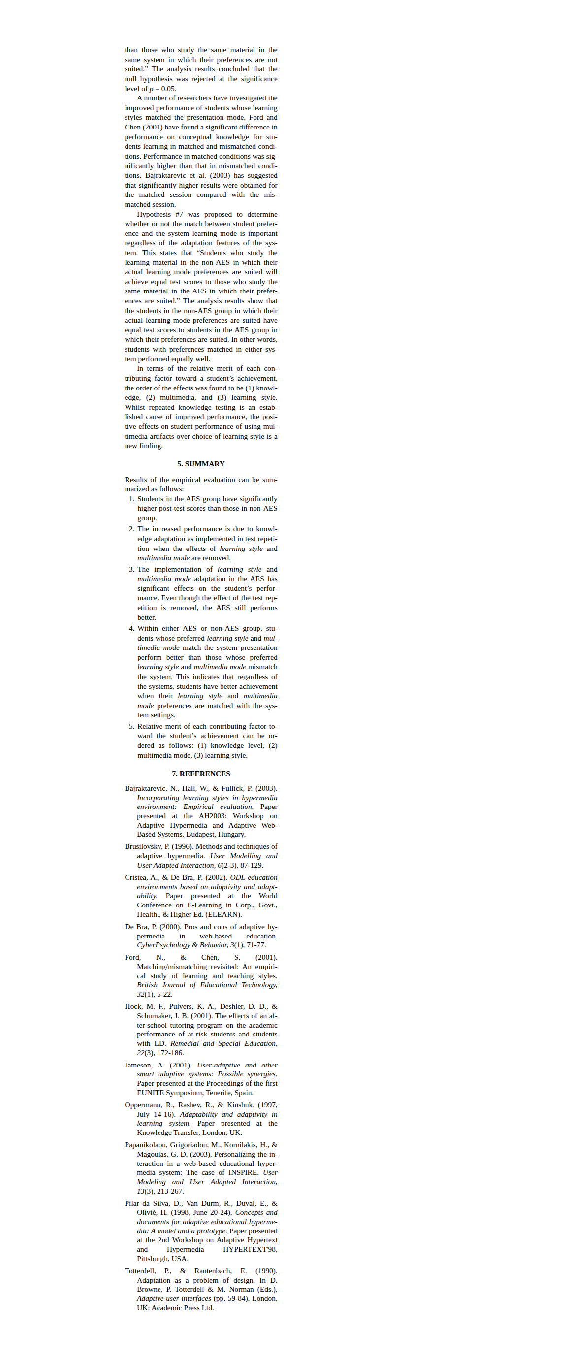than those who study the same material in the same system in which their preferences are not suited.” The analysis results concluded that the null hypothesis was rejected at the significance level of p = 0.05.
A number of researchers have investigated the improved performance of students whose learning styles matched the presentation mode. Ford and Chen (2001) have found a significant difference in performance on conceptual knowledge for students learning in matched and mismatched conditions. Performance in matched conditions was significantly higher than that in mismatched conditions. Bajraktarevic et al. (2003) has suggested that significantly higher results were obtained for the matched session compared with the mismatched session.
Hypothesis #7 was proposed to determine whether or not the match between student preference and the system learning mode is important regardless of the adaptation features of the system. This states that “Students who study the learning material in the non-AES in which their actual learning mode preferences are suited will achieve equal test scores to those who study the same material in the AES in which their preferences are suited.” The analysis results show that the students in the non-AES group in which their actual learning mode preferences are suited have equal test scores to students in the AES group in which their preferences are suited. In other words, students with preferences matched in either system performed equally well.
In terms of the relative merit of each contributing factor toward a student’s achievement, the order of the effects was found to be (1) knowledge, (2) multimedia, and (3) learning style. Whilst repeated knowledge testing is an established cause of improved performance, the positive effects on student performance of using multimedia artifacts over choice of learning style is a new finding.
5. SUMMARY
Results of the empirical evaluation can be summarized as follows:
Students in the AES group have significantly higher post-test scores than those in non-AES group.
The increased performance is due to knowledge adaptation as implemented in test repetition when the effects of learning style and multimedia mode are removed.
The implementation of learning style and multimedia mode adaptation in the AES has significant effects on the student’s performance. Even though the effect of the test repetition is removed, the AES still performs better.
Within either AES or non-AES group, students whose preferred learning style and multimedia mode match the system presentation perform better than those whose preferred learning style and multimedia mode mismatch the system. This indicates that regardless of the systems, students have better achievement when their learning style and multimedia mode preferences are matched with the system settings.
Relative merit of each contributing factor toward the student’s achievement can be ordered as follows: (1) knowledge level, (2) multimedia mode, (3) learning style.
7. REFERENCES
Bajraktarevic, N., Hall, W., & Fullick, P. (2003). Incorporating learning styles in hypermedia environment: Empirical evaluation. Paper presented at the AH2003: Workshop on Adaptive Hypermedia and Adaptive Web-Based Systems, Budapest, Hungary.
Brusilovsky, P. (1996). Methods and techniques of adaptive hypermedia. User Modelling and User Adapted Interaction, 6(2-3), 87-129.
Cristea, A., & De Bra, P. (2002). ODL education environments based on adaptivity and adaptability. Paper presented at the World Conference on E-Learning in Corp., Govt., Health., & Higher Ed. (ELEARN).
De Bra, P. (2000). Pros and cons of adaptive hypermedia in web-based education. CyberPsychology & Behavior, 3(1), 71-77.
Ford, N., & Chen, S. (2001). Matching/mismatching revisited: An empirical study of learning and teaching styles. British Journal of Educational Technology, 32(1), 5-22.
Hock, M. F., Pulvers, K. A., Deshler, D. D., & Schumaker, J. B. (2001). The effects of an after-school tutoring program on the academic performance of at-risk students and students with LD. Remedial and Special Education, 22(3), 172-186.
Jameson, A. (2001). User-adaptive and other smart adaptive systems: Possible synergies. Paper presented at the Proceedings of the first EUNITE Symposium, Tenerife, Spain.
Oppermann, R., Rashev, R., & Kinshuk. (1997, July 14-16). Adaptability and adaptivity in learning system. Paper presented at the Knowledge Transfer, London, UK.
Papanikolaou, Grigoriadou, M., Kornilakis, H., & Magoulas, G. D. (2003). Personalizing the interaction in a web-based educational hypermedia system: The case of INSPIRE. User Modeling and User Adapted Interaction, 13(3), 213-267.
Pilar da Silva, D., Van Durm, R., Duval, E., & Olivié, H. (1998, June 20-24). Concepts and documents for adaptive educational hypermedia: A model and a prototype. Paper presented at the 2nd Workshop on Adaptive Hypertext and Hypermedia HYPERTEXT'98, Pittsburgh, USA.
Totterdell, P., & Rautenbach, E. (1990). Adaptation as a problem of design. In D. Browne, P. Totterdell & M. Norman (Eds.), Adaptive user interfaces (pp. 59-84). London, UK: Academic Press Ltd.